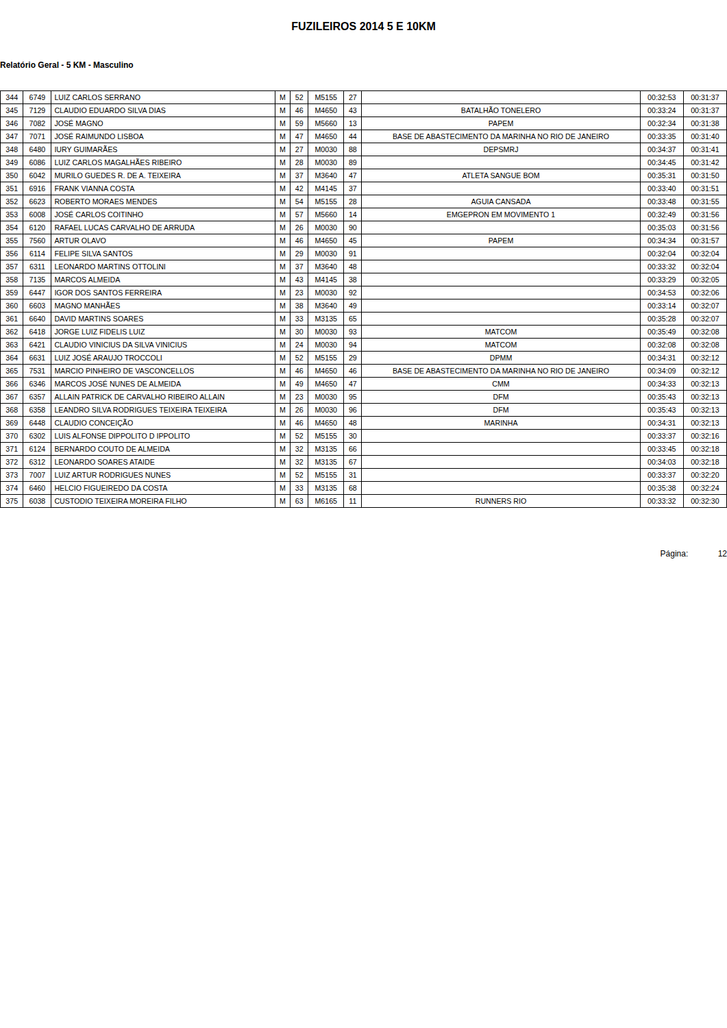FUZILEIROS 2014 5 E 10KM
Relatório Geral - 5 KM - Masculino
| 344 | 6749 | LUIZ CARLOS SERRANO | M | 52 | M5155 | 27 | | 00:32:53 | 00:31:37 |
| 345 | 7129 | CLAUDIO EDUARDO SILVA DIAS | M | 46 | M4650 | 43 | BATALHÃO TONELERO | 00:33:24 | 00:31:37 |
| 346 | 7082 | JOSÉ MAGNO | M | 59 | M5660 | 13 | PAPEM | 00:32:34 | 00:31:38 |
| 347 | 7071 | JOSÉ RAIMUNDO LISBOA | M | 47 | M4650 | 44 | BASE DE ABASTECIMENTO DA MARINHA NO RIO DE JANEIRO | 00:33:35 | 00:31:40 |
| 348 | 6480 | IURY GUIMARÃES | M | 27 | M0030 | 88 | DEPSMRJ | 00:34:37 | 00:31:41 |
| 349 | 6086 | LUIZ CARLOS MAGALHÃES RIBEIRO | M | 28 | M0030 | 89 | | 00:34:45 | 00:31:42 |
| 350 | 6042 | MURILO GUEDES R. DE A. TEIXEIRA | M | 37 | M3640 | 47 | ATLETA SANGUE BOM | 00:35:31 | 00:31:50 |
| 351 | 6916 | FRANK VIANNA COSTA | M | 42 | M4145 | 37 | | 00:33:40 | 00:31:51 |
| 352 | 6623 | ROBERTO MORAES MENDES | M | 54 | M5155 | 28 | AGUIA CANSADA | 00:33:48 | 00:31:55 |
| 353 | 6008 | JOSÉ CARLOS COITINHO | M | 57 | M5660 | 14 | EMGEPRON EM MOVIMENTO 1 | 00:32:49 | 00:31:56 |
| 354 | 6120 | RAFAEL LUCAS CARVALHO DE ARRUDA | M | 26 | M0030 | 90 | | 00:35:03 | 00:31:56 |
| 355 | 7560 | ARTUR OLAVO | M | 46 | M4650 | 45 | PAPEM | 00:34:34 | 00:31:57 |
| 356 | 6114 | FELIPE SILVA SANTOS | M | 29 | M0030 | 91 | | 00:32:04 | 00:32:04 |
| 357 | 6311 | LEONARDO MARTINS OTTOLINI | M | 37 | M3640 | 48 | | 00:33:32 | 00:32:04 |
| 358 | 7135 | MARCOS ALMEIDA | M | 43 | M4145 | 38 | | 00:33:29 | 00:32:05 |
| 359 | 6447 | IGOR DOS SANTOS FERREIRA | M | 23 | M0030 | 92 | | 00:34:53 | 00:32:06 |
| 360 | 6603 | MAGNO MANHÃES | M | 38 | M3640 | 49 | | 00:33:14 | 00:32:07 |
| 361 | 6640 | DAVID MARTINS SOARES | M | 33 | M3135 | 65 | | 00:35:28 | 00:32:07 |
| 362 | 6418 | JORGE LUIZ FIDELIS LUIZ | M | 30 | M0030 | 93 | MATCOM | 00:35:49 | 00:32:08 |
| 363 | 6421 | CLAUDIO VINICIUS DA SILVA VINICIUS | M | 24 | M0030 | 94 | MATCOM | 00:32:08 | 00:32:08 |
| 364 | 6631 | LUIZ JOSÉ ARAUJO TROCCOLI | M | 52 | M5155 | 29 | DPMM | 00:34:31 | 00:32:12 |
| 365 | 7531 | MARCIO PINHEIRO DE VASCONCELLOS | M | 46 | M4650 | 46 | BASE DE ABASTECIMENTO DA MARINHA NO RIO DE JANEIRO | 00:34:09 | 00:32:12 |
| 366 | 6346 | MARCOS JOSÉ NUNES DE ALMEIDA | M | 49 | M4650 | 47 | CMM | 00:34:33 | 00:32:13 |
| 367 | 6357 | ALLAIN PATRICK DE CARVALHO RIBEIRO ALLAIN | M | 23 | M0030 | 95 | DFM | 00:35:43 | 00:32:13 |
| 368 | 6358 | LEANDRO SILVA RODRIGUES TEIXEIRA TEIXEIRA | M | 26 | M0030 | 96 | DFM | 00:35:43 | 00:32:13 |
| 369 | 6448 | CLAUDIO CONCEIÇÃO | M | 46 | M4650 | 48 | MARINHA | 00:34:31 | 00:32:13 |
| 370 | 6302 | LUIS ALFONSE DIPPOLITO D IPPOLITO | M | 52 | M5155 | 30 | | 00:33:37 | 00:32:16 |
| 371 | 6124 | BERNARDO COUTO DE ALMEIDA | M | 32 | M3135 | 66 | | 00:33:45 | 00:32:18 |
| 372 | 6312 | LEONARDO SOARES ATAIDE | M | 32 | M3135 | 67 | | 00:34:03 | 00:32:18 |
| 373 | 7007 | LUIZ ARTUR RODRIGUES NUNES | M | 52 | M5155 | 31 | | 00:33:37 | 00:32:20 |
| 374 | 6460 | HELCIO FIGUEIREDO DA COSTA | M | 33 | M3135 | 68 | | 00:35:38 | 00:32:24 |
| 375 | 6038 | CUSTODIO TEIXEIRA MOREIRA FILHO | M | 63 | M6165 | 11 | RUNNERS RIO | 00:33:32 | 00:32:30 |
Página: 12